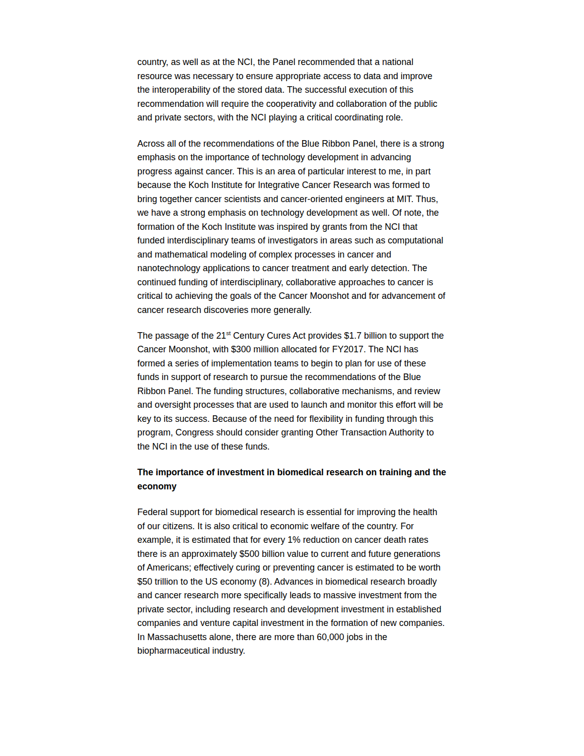country, as well as at the NCI, the Panel recommended that a national resource was necessary to ensure appropriate access to data and improve the interoperability of the stored data. The successful execution of this recommendation will require the cooperativity and collaboration of the public and private sectors, with the NCI playing a critical coordinating role.
Across all of the recommendations of the Blue Ribbon Panel, there is a strong emphasis on the importance of technology development in advancing progress against cancer. This is an area of particular interest to me, in part because the Koch Institute for Integrative Cancer Research was formed to bring together cancer scientists and cancer-oriented engineers at MIT. Thus, we have a strong emphasis on technology development as well. Of note, the formation of the Koch Institute was inspired by grants from the NCI that funded interdisciplinary teams of investigators in areas such as computational and mathematical modeling of complex processes in cancer and nanotechnology applications to cancer treatment and early detection. The continued funding of interdisciplinary, collaborative approaches to cancer is critical to achieving the goals of the Cancer Moonshot and for advancement of cancer research discoveries more generally.
The passage of the 21st Century Cures Act provides $1.7 billion to support the Cancer Moonshot, with $300 million allocated for FY2017. The NCI has formed a series of implementation teams to begin to plan for use of these funds in support of research to pursue the recommendations of the Blue Ribbon Panel. The funding structures, collaborative mechanisms, and review and oversight processes that are used to launch and monitor this effort will be key to its success. Because of the need for flexibility in funding through this program, Congress should consider granting Other Transaction Authority to the NCI in the use of these funds.
The importance of investment in biomedical research on training and the economy
Federal support for biomedical research is essential for improving the health of our citizens. It is also critical to economic welfare of the country. For example, it is estimated that for every 1% reduction on cancer death rates there is an approximately $500 billion value to current and future generations of Americans; effectively curing or preventing cancer is estimated to be worth $50 trillion to the US economy (8). Advances in biomedical research broadly and cancer research more specifically leads to massive investment from the private sector, including research and development investment in established companies and venture capital investment in the formation of new companies. In Massachusetts alone, there are more than 60,000 jobs in the biopharmaceutical industry.